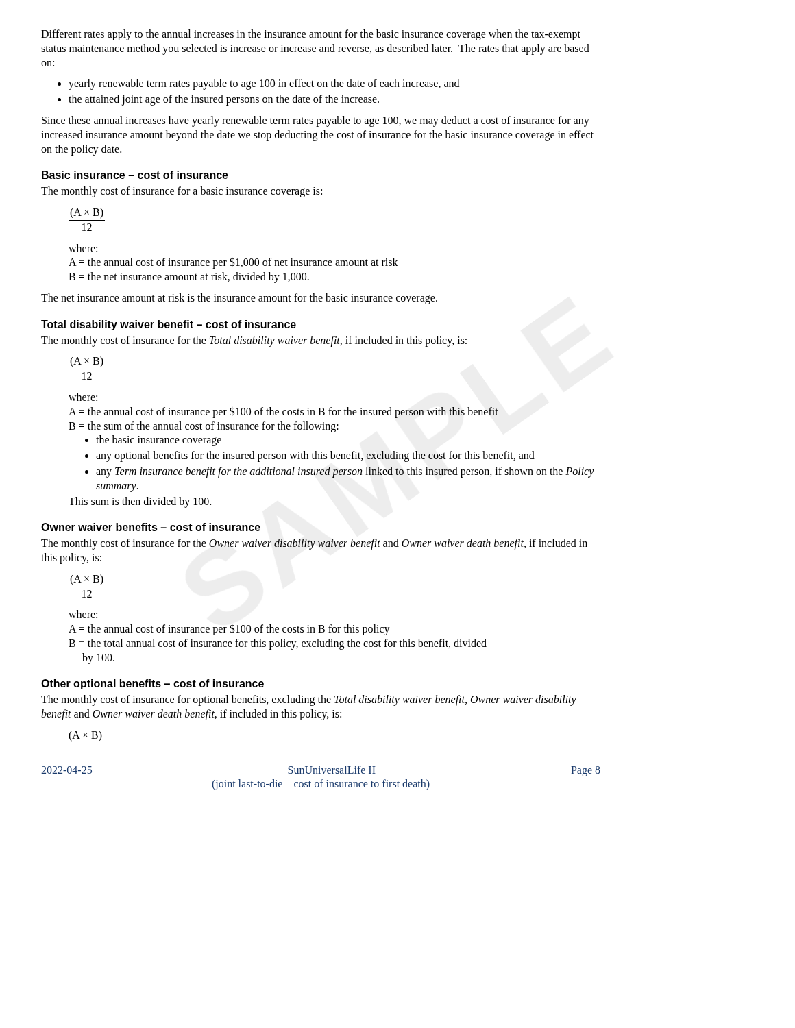SAMPLE
Different rates apply to the annual increases in the insurance amount for the basic insurance coverage when the tax-exempt status maintenance method you selected is increase or increase and reverse, as described later. The rates that apply are based on:
yearly renewable term rates payable to age 100 in effect on the date of each increase, and
the attained joint age of the insured persons on the date of the increase.
Since these annual increases have yearly renewable term rates payable to age 100, we may deduct a cost of insurance for any increased insurance amount beyond the date we stop deducting the cost of insurance for the basic insurance coverage in effect on the policy date.
Basic insurance – cost of insurance
The monthly cost of insurance for a basic insurance coverage is:
(A × B) 12
where:
A = the annual cost of insurance per $1,000 of net insurance amount at risk
B = the net insurance amount at risk, divided by 1,000.
The net insurance amount at risk is the insurance amount for the basic insurance coverage.
Total disability waiver benefit – cost of insurance
The monthly cost of insurance for the Total disability waiver benefit, if included in this policy, is:
(A × B) 12
where:
A = the annual cost of insurance per $100 of the costs in B for the insured person with this benefit
B = the sum of the annual cost of insurance for the following:
the basic insurance coverage
any optional benefits for the insured person with this benefit, excluding the cost for this benefit, and
any Term insurance benefit for the additional insured person linked to this insured person, if shown on the Policy summary.
This sum is then divided by 100.
Owner waiver benefits – cost of insurance
The monthly cost of insurance for the Owner waiver disability waiver benefit and Owner waiver death benefit, if included in this policy, is:
(A × B) 12
where:
A = the annual cost of insurance per $100 of the costs in B for this policy
B = the total annual cost of insurance for this policy, excluding the cost for this benefit, divided
by 100.
Other optional benefits – cost of insurance
The monthly cost of insurance for optional benefits, excluding the Total disability waiver benefit, Owner waiver disability benefit and Owner waiver death benefit, if included in this policy, is:
(A × B)
2022-04-25 SunUniversalLife II Page 8
(joint last-to-die – cost of insurance to first death)